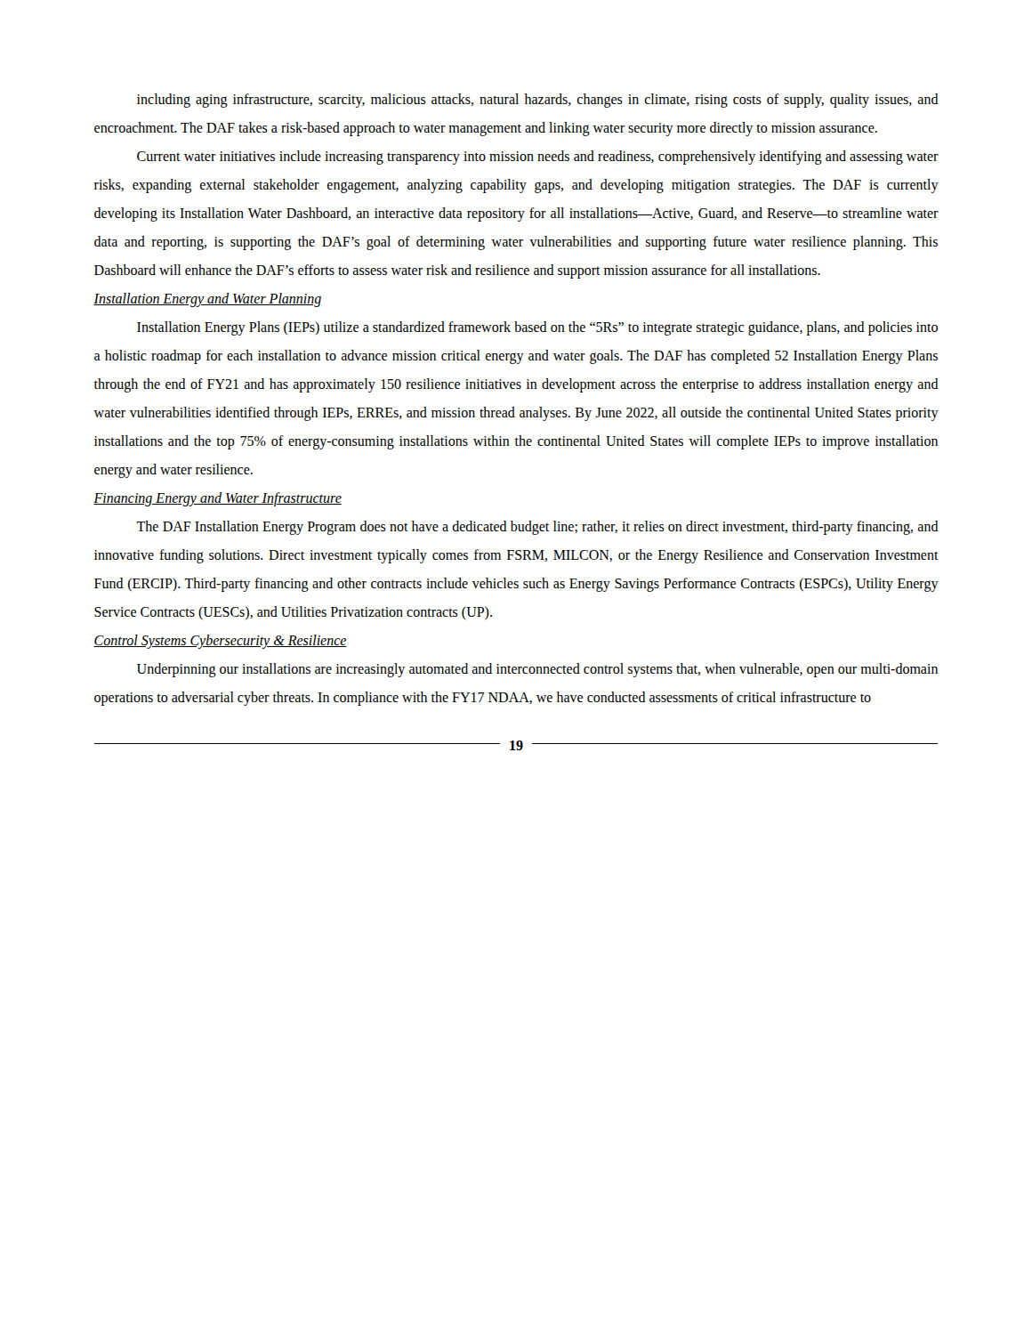including aging infrastructure, scarcity, malicious attacks, natural hazards, changes in climate, rising costs of supply, quality issues, and encroachment. The DAF takes a risk-based approach to water management and linking water security more directly to mission assurance.
Current water initiatives include increasing transparency into mission needs and readiness, comprehensively identifying and assessing water risks, expanding external stakeholder engagement, analyzing capability gaps, and developing mitigation strategies. The DAF is currently developing its Installation Water Dashboard, an interactive data repository for all installations—Active, Guard, and Reserve—to streamline water data and reporting, is supporting the DAF’s goal of determining water vulnerabilities and supporting future water resilience planning. This Dashboard will enhance the DAF’s efforts to assess water risk and resilience and support mission assurance for all installations.
Installation Energy and Water Planning
Installation Energy Plans (IEPs) utilize a standardized framework based on the “5Rs” to integrate strategic guidance, plans, and policies into a holistic roadmap for each installation to advance mission critical energy and water goals. The DAF has completed 52 Installation Energy Plans through the end of FY21 and has approximately 150 resilience initiatives in development across the enterprise to address installation energy and water vulnerabilities identified through IEPs, ERREs, and mission thread analyses. By June 2022, all outside the continental United States priority installations and the top 75% of energy-consuming installations within the continental United States will complete IEPs to improve installation energy and water resilience.
Financing Energy and Water Infrastructure
The DAF Installation Energy Program does not have a dedicated budget line; rather, it relies on direct investment, third-party financing, and innovative funding solutions. Direct investment typically comes from FSRM, MILCON, or the Energy Resilience and Conservation Investment Fund (ERCIP). Third-party financing and other contracts include vehicles such as Energy Savings Performance Contracts (ESPCs), Utility Energy Service Contracts (UESCs), and Utilities Privatization contracts (UP).
Control Systems Cybersecurity & Resilience
Underpinning our installations are increasingly automated and interconnected control systems that, when vulnerable, open our multi-domain operations to adversarial cyber threats. In compliance with the FY17 NDAA, we have conducted assessments of critical infrastructure to
19